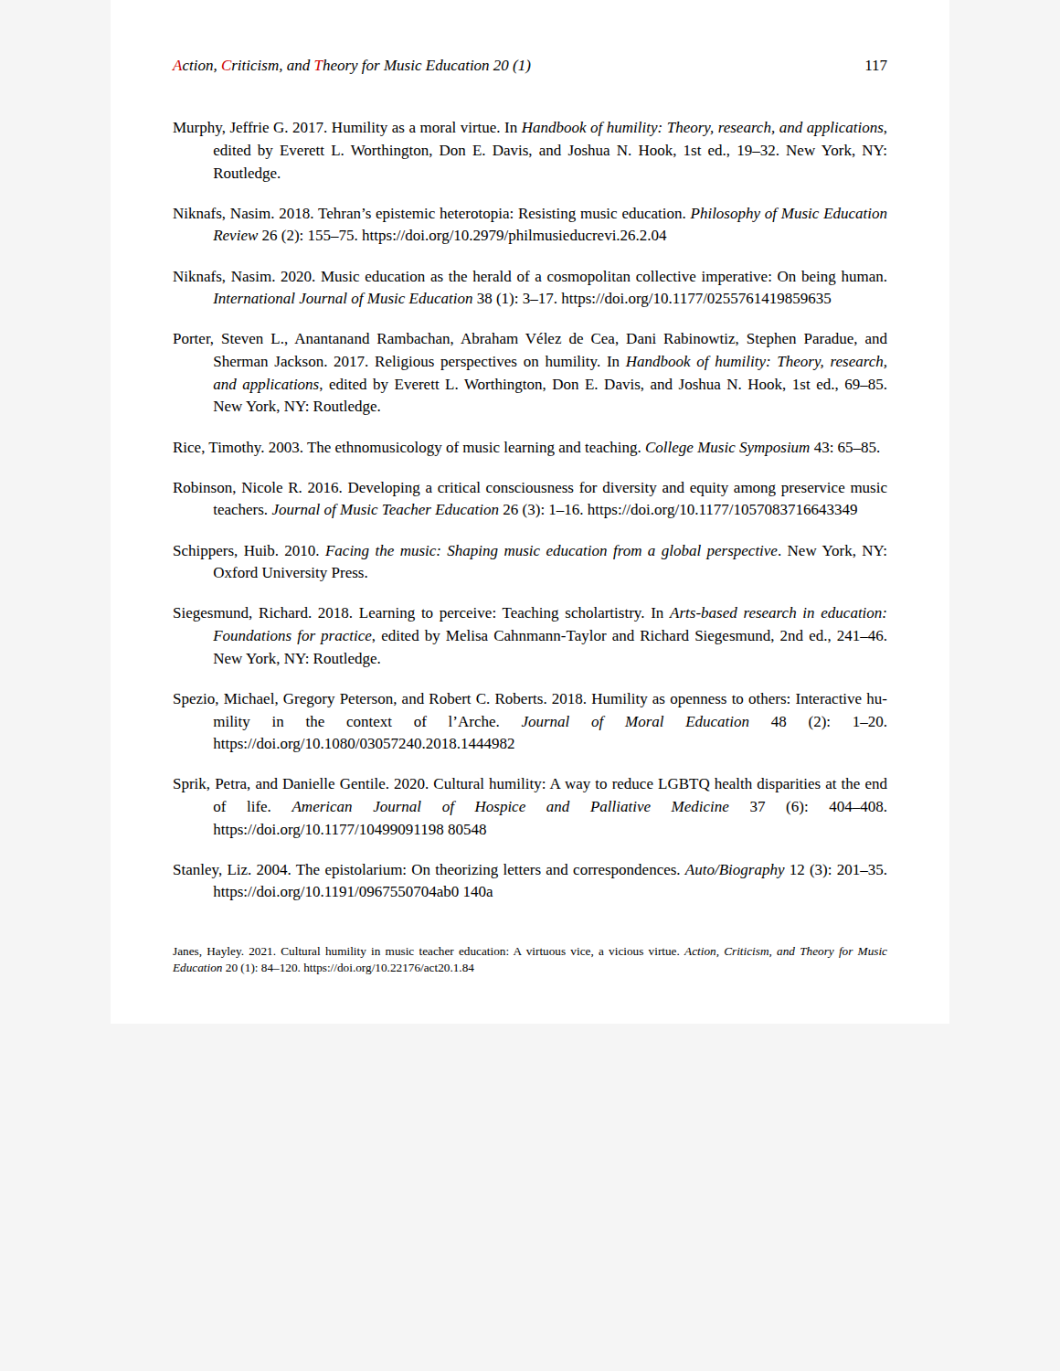Action, Criticism, and Theory for Music Education 20 (1) 117
Murphy, Jeffrie G. 2017. Humility as a moral virtue. In Handbook of humility: Theory, research, and applications, edited by Everett L. Worthington, Don E. Davis, and Joshua N. Hook, 1st ed., 19–32. New York, NY: Routledge.
Niknafs, Nasim. 2018. Tehran’s epistemic heterotopia: Resisting music education. Philosophy of Music Education Review 26 (2): 155–75. https://doi.org/10.2979/philmusieducrevi.26.2.04
Niknafs, Nasim. 2020. Music education as the herald of a cosmopolitan collective imperative: On being human. International Journal of Music Education 38 (1): 3–17. https://doi.org/10.1177/0255761419859635
Porter, Steven L., Anantanand Rambachan, Abraham Vélez de Cea, Dani Rabinowtiz, Stephen Paradue, and Sherman Jackson. 2017. Religious perspectives on humility. In Handbook of humility: Theory, research, and applications, edited by Everett L. Worthington, Don E. Davis, and Joshua N. Hook, 1st ed., 69–85. New York, NY: Routledge.
Rice, Timothy. 2003. The ethnomusicology of music learning and teaching. College Music Symposium 43: 65–85.
Robinson, Nicole R. 2016. Developing a critical consciousness for diversity and equity among preservice music teachers. Journal of Music Teacher Education 26 (3): 1–16. https://doi.org/10.1177/1057083716643349
Schippers, Huib. 2010. Facing the music: Shaping music education from a global perspective. New York, NY: Oxford University Press.
Siegesmund, Richard. 2018. Learning to perceive: Teaching scholartistry. In Arts-based research in education: Foundations for practice, edited by Melisa Cahnmann-Taylor and Richard Siegesmund, 2nd ed., 241–46. New York, NY: Routledge.
Spezio, Michael, Gregory Peterson, and Robert C. Roberts. 2018. Humility as openness to others: Interactive humility in the context of l’Arche. Journal of Moral Education 48 (2): 1–20. https://doi.org/10.1080/03057240.2018.1444982
Sprik, Petra, and Danielle Gentile. 2020. Cultural humility: A way to reduce LGBTQ health disparities at the end of life. American Journal of Hospice and Palliative Medicine 37 (6): 404–408. https://doi.org/10.1177/10499091198 80548
Stanley, Liz. 2004. The epistolarium: On theorizing letters and correspondences. Auto/Biography 12 (3): 201–35. https://doi.org/10.1191/0967550704ab0 140a
Janes, Hayley. 2021. Cultural humility in music teacher education: A virtuous vice, a vicious virtue. Action, Criticism, and Theory for Music Education 20 (1): 84–120. https://doi.org/10.22176/act20.1.84